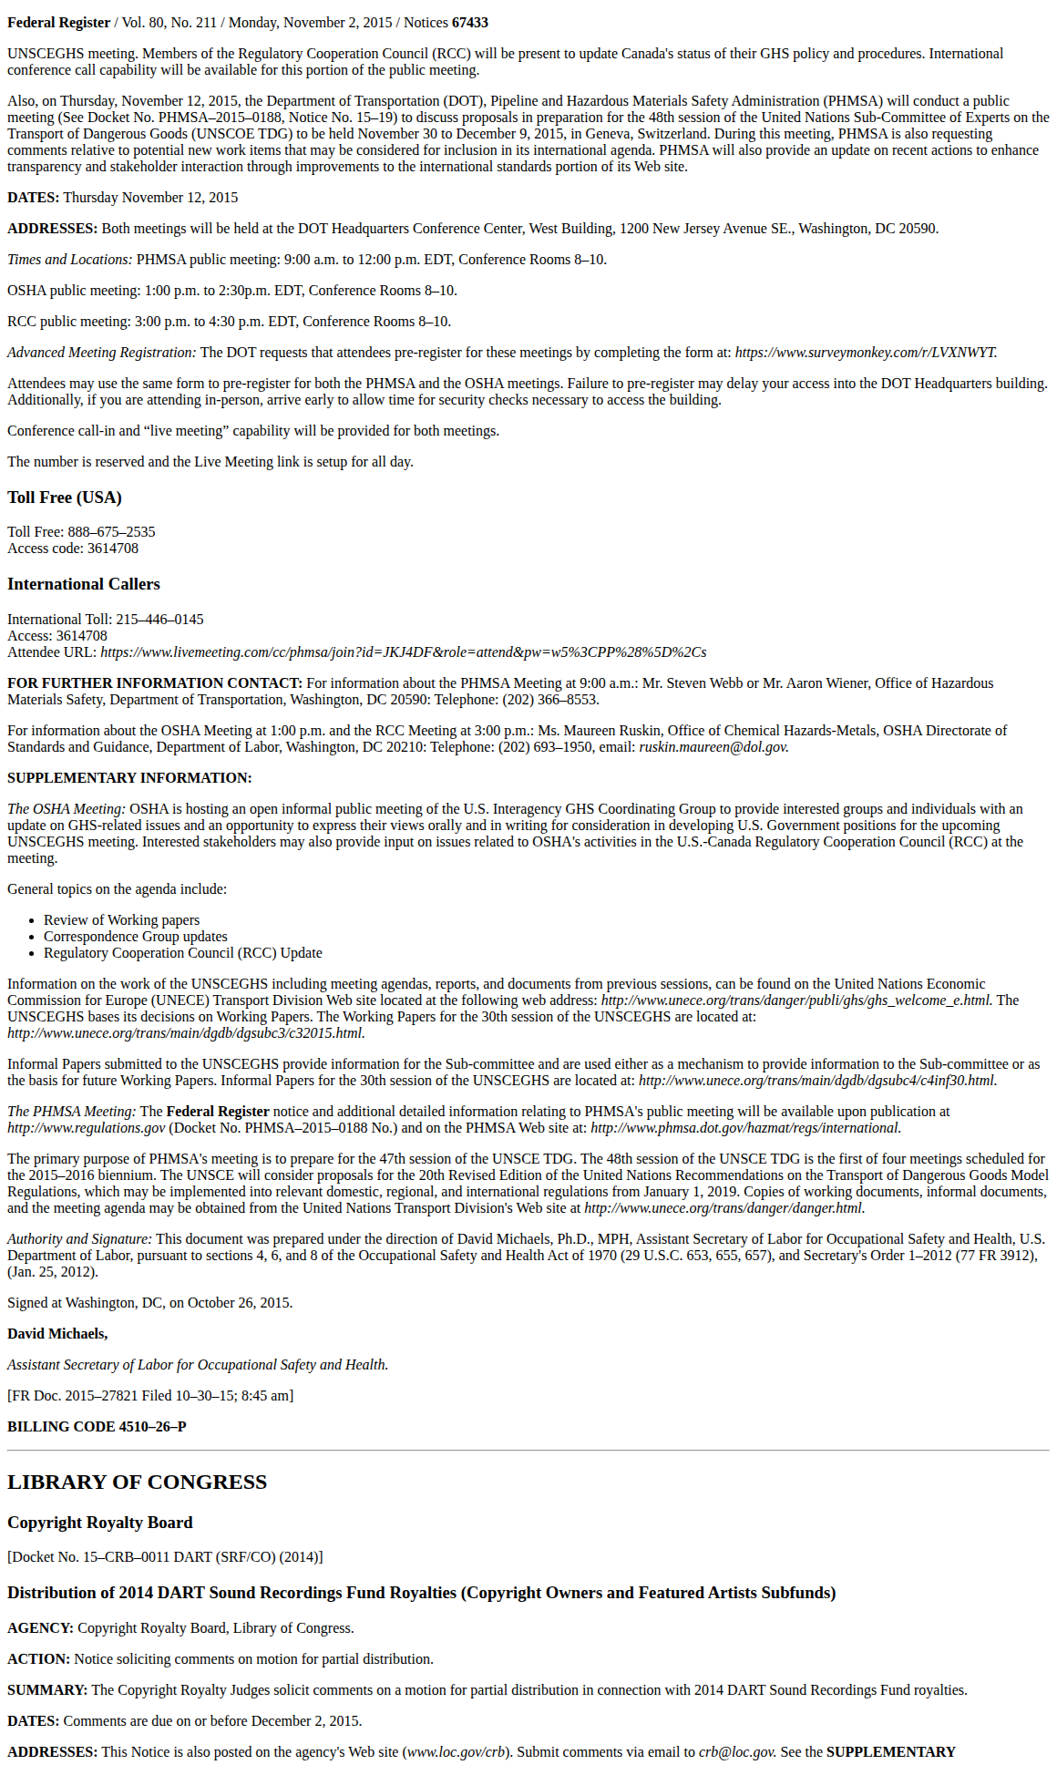Federal Register / Vol. 80, No. 211 / Monday, November 2, 2015 / Notices 67433
UNSCEGHS meeting. Members of the Regulatory Cooperation Council (RCC) will be present to update Canada's status of their GHS policy and procedures. International conference call capability will be available for this portion of the public meeting.
Also, on Thursday, November 12, 2015, the Department of Transportation (DOT), Pipeline and Hazardous Materials Safety Administration (PHMSA) will conduct a public meeting (See Docket No. PHMSA–2015–0188, Notice No. 15–19) to discuss proposals in preparation for the 48th session of the United Nations Sub-Committee of Experts on the Transport of Dangerous Goods (UNSCOE TDG) to be held November 30 to December 9, 2015, in Geneva, Switzerland. During this meeting, PHMSA is also requesting comments relative to potential new work items that may be considered for inclusion in its international agenda. PHMSA will also provide an update on recent actions to enhance transparency and stakeholder interaction through improvements to the international standards portion of its Web site.
DATES: Thursday November 12, 2015
ADDRESSES: Both meetings will be held at the DOT Headquarters Conference Center, West Building, 1200 New Jersey Avenue SE., Washington, DC 20590.
Times and Locations: PHMSA public meeting: 9:00 a.m. to 12:00 p.m. EDT, Conference Rooms 8–10.
OSHA public meeting: 1:00 p.m. to 2:30p.m. EDT, Conference Rooms 8–10.
RCC public meeting: 3:00 p.m. to 4:30 p.m. EDT, Conference Rooms 8–10.
Advanced Meeting Registration: The DOT requests that attendees pre-register for these meetings by completing the form at: https://www.surveymonkey.com/r/LVXNWYT.
Attendees may use the same form to pre-register for both the PHMSA and the OSHA meetings. Failure to pre-register may delay your access into the DOT Headquarters building. Additionally, if you are attending in-person, arrive early to allow time for security checks necessary to access the building.
Conference call-in and “live meeting” capability will be provided for both meetings.
The number is reserved and the Live Meeting link is setup for all day.
Toll Free (USA)
Toll Free: 888–675–2535
Access code: 3614708
International Callers
International Toll: 215–446–0145
Access: 3614708
Attendee URL: https://www.livemeeting.com/cc/phmsa/join?id=JKJ4DF&role=attend&pw=w5%3CPP%28%5D%2Cs
FOR FURTHER INFORMATION CONTACT: For information about the PHMSA Meeting at 9:00 a.m.: Mr. Steven Webb or Mr. Aaron Wiener, Office of Hazardous Materials Safety, Department of Transportation, Washington, DC 20590: Telephone: (202) 366–8553.
For information about the OSHA Meeting at 1:00 p.m. and the RCC Meeting at 3:00 p.m.: Ms. Maureen Ruskin, Office of Chemical Hazards-Metals, OSHA Directorate of Standards and Guidance, Department of Labor, Washington, DC 20210: Telephone: (202) 693–1950, email: ruskin.maureen@dol.gov.
SUPPLEMENTARY INFORMATION:
The OSHA Meeting: OSHA is hosting an open informal public meeting of the U.S. Interagency GHS Coordinating Group to provide interested groups and individuals with an update on GHS-related issues and an opportunity to express their views orally and in writing for consideration in developing U.S. Government positions for the upcoming UNSCEGHS meeting. Interested stakeholders may also provide input on issues related to OSHA's activities in the U.S.-Canada Regulatory Cooperation Council (RCC) at the meeting.
General topics on the agenda include:
Review of Working papers
Correspondence Group updates
Regulatory Cooperation Council (RCC) Update
Information on the work of the UNSCEGHS including meeting agendas, reports, and documents from previous sessions, can be found on the United Nations Economic Commission for Europe (UNECE) Transport Division Web site located at the following web address: http://www.unece.org/trans/danger/publi/ghs/ghs_welcome_e.html. The UNSCEGHS bases its decisions on Working Papers. The Working Papers for the 30th session of the UNSCEGHS are located at: http://www.unece.org/trans/main/dgdb/dgsubc3/c32015.html.
Informal Papers submitted to the UNSCEGHS provide information for the Sub-committee and are used either as a mechanism to provide information to the Sub-committee or as the basis for future Working Papers. Informal Papers for the 30th session of the UNSCEGHS are located at: http://www.unece.org/trans/main/dgdb/dgsubc4/c4inf30.html.
The PHMSA Meeting: The Federal Register notice and additional detailed information relating to PHMSA's public meeting will be available upon publication at http://www.regulations.gov (Docket No. PHMSA–2015–0188 No.) and on the PHMSA Web site at: http://www.phmsa.dot.gov/hazmat/regs/international.
The primary purpose of PHMSA's meeting is to prepare for the 47th session of the UNSCE TDG. The 48th session of the UNSCE TDG is the first of four meetings scheduled for the 2015–2016 biennium. The UNSCE will consider proposals for the 20th Revised Edition of the United Nations Recommendations on the Transport of Dangerous Goods Model Regulations, which may be implemented into relevant domestic, regional, and international regulations from January 1, 2019. Copies of working documents, informal documents, and the meeting agenda may be obtained from the United Nations Transport Division's Web site at http://www.unece.org/trans/danger/danger.html.
Authority and Signature: This document was prepared under the direction of David Michaels, Ph.D., MPH, Assistant Secretary of Labor for Occupational Safety and Health, U.S. Department of Labor, pursuant to sections 4, 6, and 8 of the Occupational Safety and Health Act of 1970 (29 U.S.C. 653, 655, 657), and Secretary's Order 1–2012 (77 FR 3912), (Jan. 25, 2012).
Signed at Washington, DC, on October 26, 2015.
David Michaels,
Assistant Secretary of Labor for Occupational Safety and Health.
[FR Doc. 2015–27821 Filed 10–30–15; 8:45 am]
BILLING CODE 4510–26–P
LIBRARY OF CONGRESS
Copyright Royalty Board
[Docket No. 15–CRB–0011 DART (SRF/CO) (2014)]
Distribution of 2014 DART Sound Recordings Fund Royalties (Copyright Owners and Featured Artists Subfunds)
AGENCY: Copyright Royalty Board, Library of Congress.
ACTION: Notice soliciting comments on motion for partial distribution.
SUMMARY: The Copyright Royalty Judges solicit comments on a motion for partial distribution in connection with 2014 DART Sound Recordings Fund royalties.
DATES: Comments are due on or before December 2, 2015.
ADDRESSES: This Notice is also posted on the agency's Web site (www.loc.gov/crb). Submit comments via email to crb@loc.gov. See the SUPPLEMENTARY